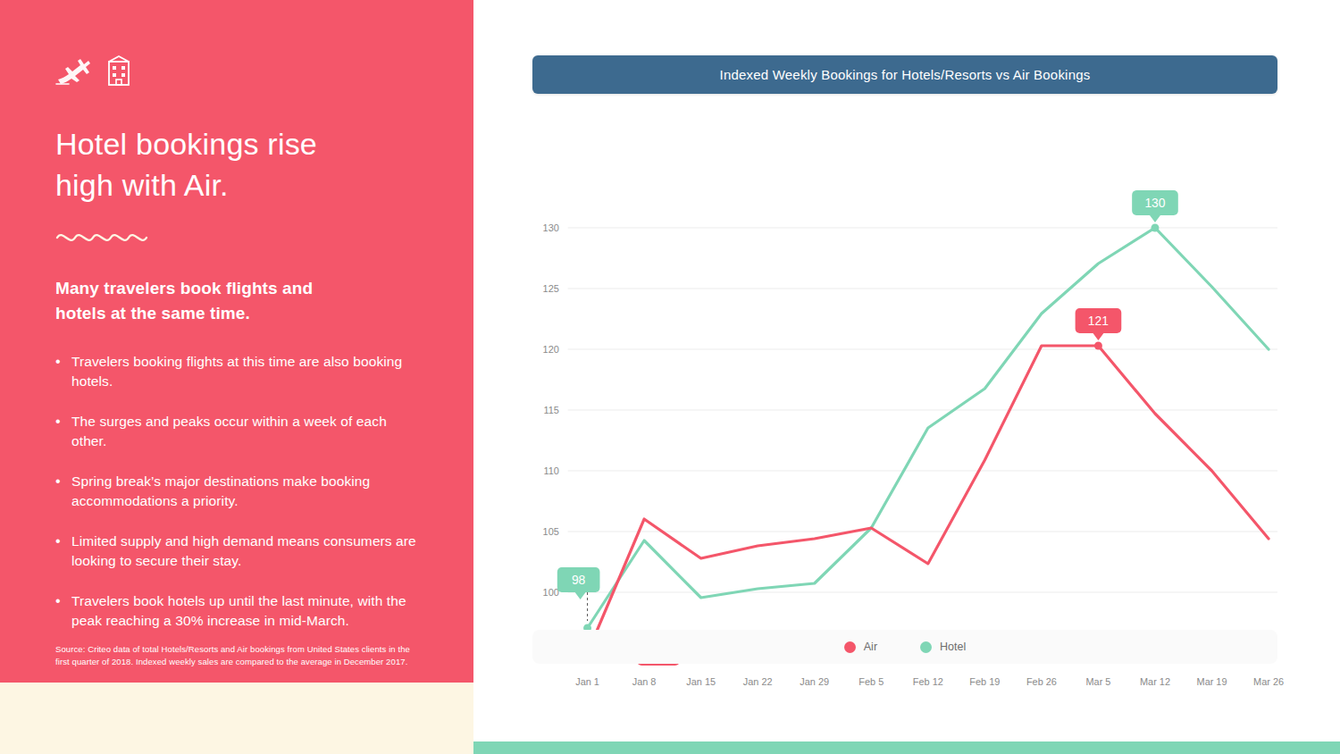Hotel bookings rise
high with Air.
Many travelers book flights and
hotels at the same time.
Travelers booking flights at this time are also booking hotels.
The surges and peaks occur within a week of each other.
Spring break’s major destinations make booking accommodations a priority.
Limited supply and high demand means consumers are looking to secure their stay.
Travelers book hotels up until the last minute, with the peak reaching a 30% increase in mid-March.
Source: Criteo data of total Hotels/Resorts and Air bookings from United States clients in the first quarter of 2018. Indexed weekly sales are compared to the average in December 2017.
Indexed Weekly Bookings for Hotels/Resorts vs Air Bookings
130 125 120 115 110 105 100 95 Jan 1 Jan 8 Jan 15 Jan 22 Jan 29 Feb 5 Feb 12 Feb 19 Feb 26 Mar 5 Mar 12 Mar 19 Mar 26 98 95 130 121
Air
Hotel